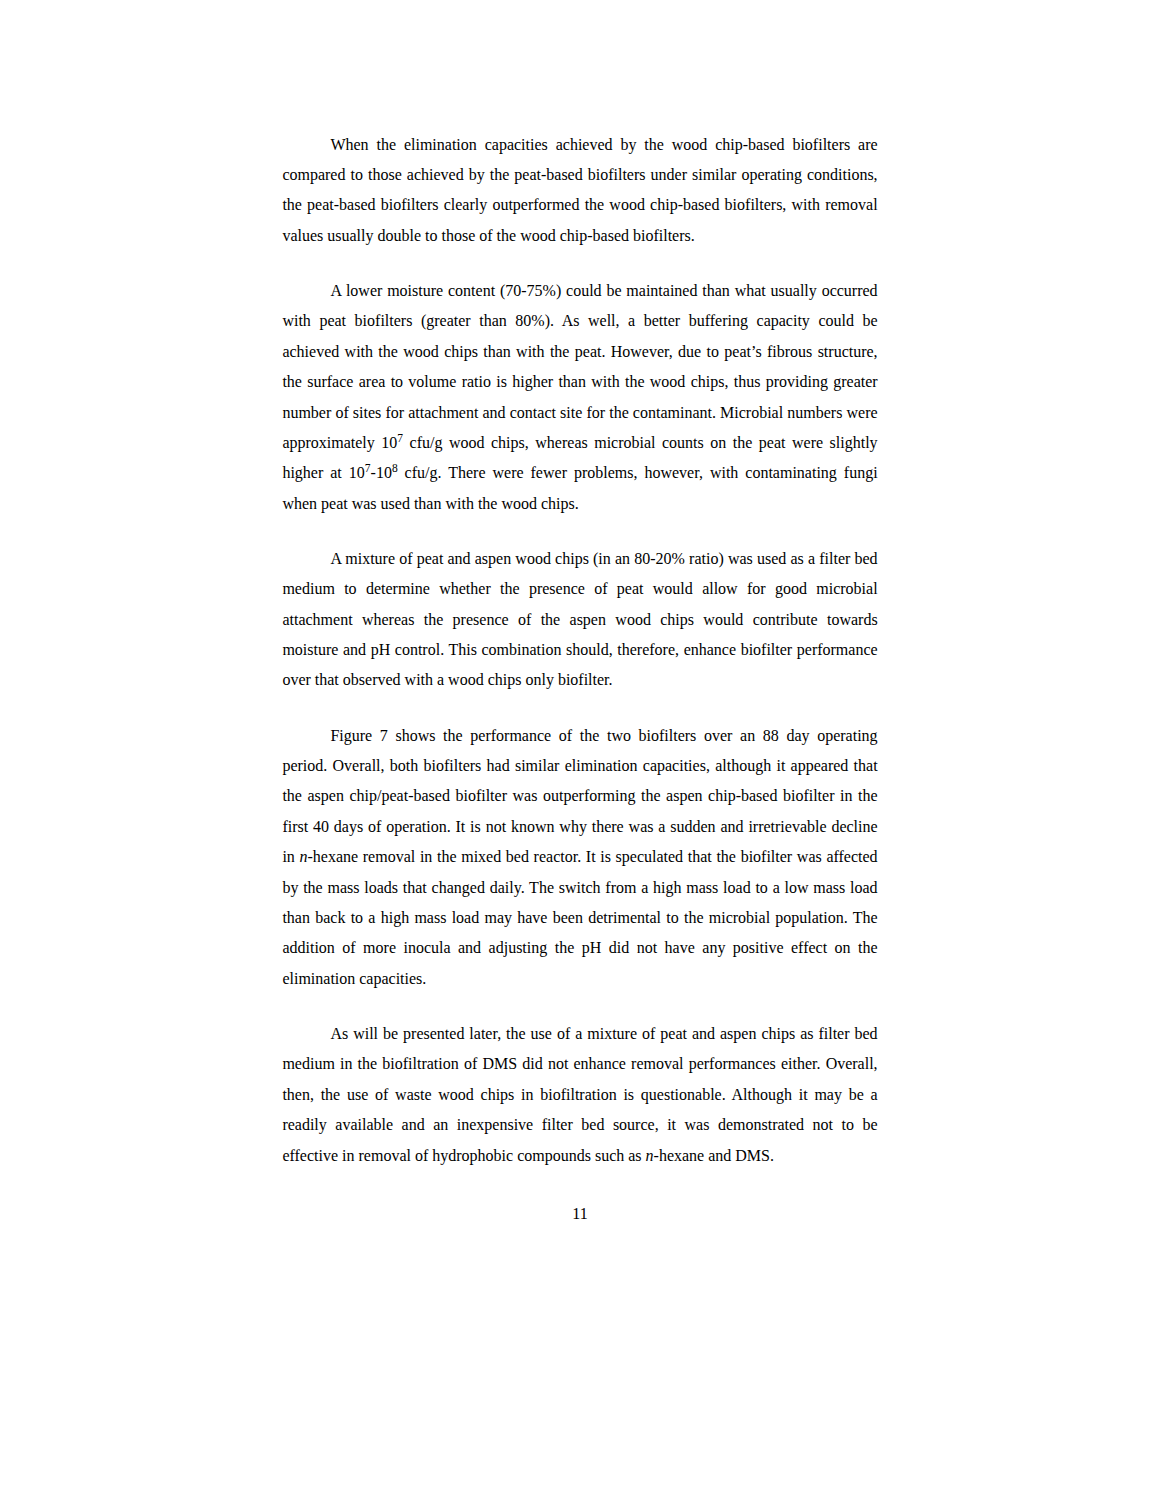When the elimination capacities achieved by the wood chip-based biofilters are compared to those achieved by the peat-based biofilters under similar operating conditions, the peat-based biofilters clearly outperformed the wood chip-based biofilters, with removal values usually double to those of the wood chip-based biofilters.
A lower moisture content (70-75%) could be maintained than what usually occurred with peat biofilters (greater than 80%). As well, a better buffering capacity could be achieved with the wood chips than with the peat. However, due to peat’s fibrous structure, the surface area to volume ratio is higher than with the wood chips, thus providing greater number of sites for attachment and contact site for the contaminant. Microbial numbers were approximately 107 cfu/g wood chips, whereas microbial counts on the peat were slightly higher at 107-108 cfu/g. There were fewer problems, however, with contaminating fungi when peat was used than with the wood chips.
A mixture of peat and aspen wood chips (in an 80-20% ratio) was used as a filter bed medium to determine whether the presence of peat would allow for good microbial attachment whereas the presence of the aspen wood chips would contribute towards moisture and pH control. This combination should, therefore, enhance biofilter performance over that observed with a wood chips only biofilter.
Figure 7 shows the performance of the two biofilters over an 88 day operating period. Overall, both biofilters had similar elimination capacities, although it appeared that the aspen chip/peat-based biofilter was outperforming the aspen chip-based biofilter in the first 40 days of operation. It is not known why there was a sudden and irretrievable decline in n-hexane removal in the mixed bed reactor. It is speculated that the biofilter was affected by the mass loads that changed daily. The switch from a high mass load to a low mass load than back to a high mass load may have been detrimental to the microbial population. The addition of more inocula and adjusting the pH did not have any positive effect on the elimination capacities.
As will be presented later, the use of a mixture of peat and aspen chips as filter bed medium in the biofiltration of DMS did not enhance removal performances either. Overall, then, the use of waste wood chips in biofiltration is questionable. Although it may be a readily available and an inexpensive filter bed source, it was demonstrated not to be effective in removal of hydrophobic compounds such as n-hexane and DMS.
11